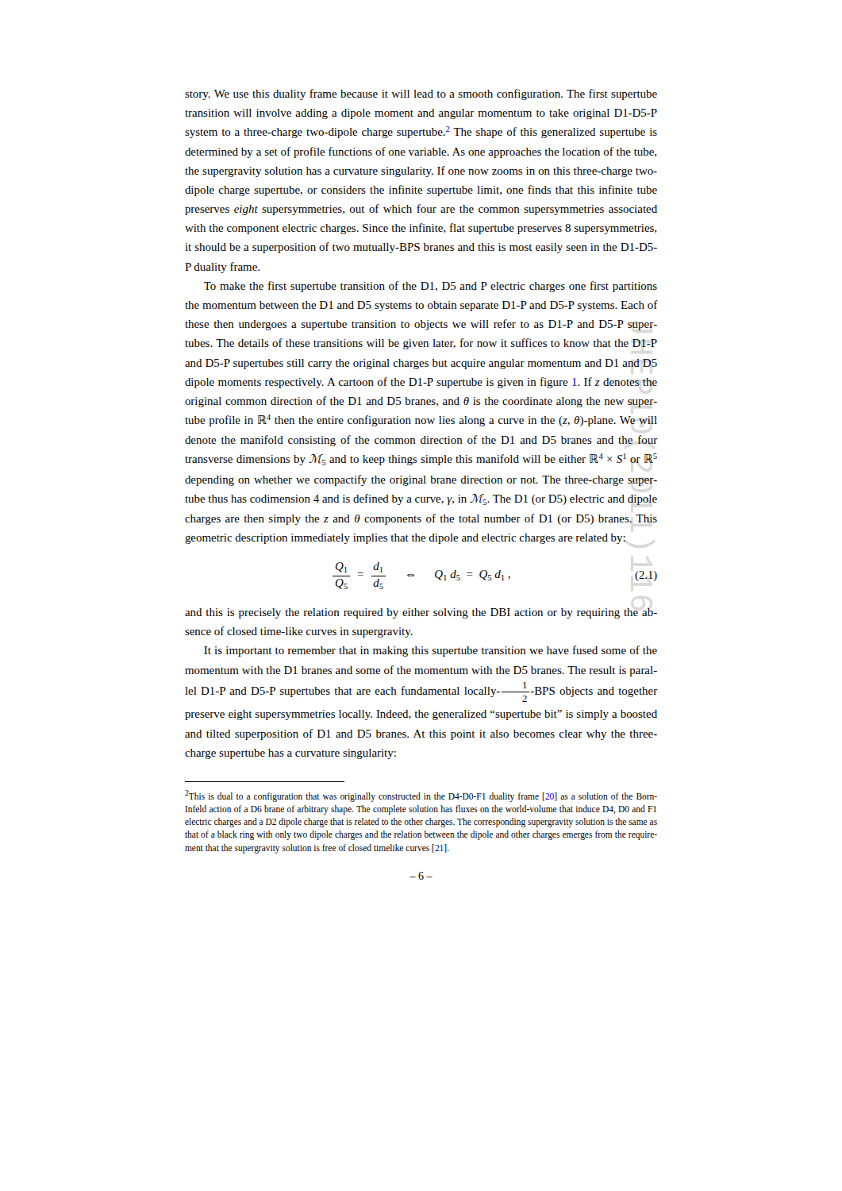JHEP10(2011)116
story. We use this duality frame because it will lead to a smooth configuration. The first supertube transition will involve adding a dipole moment and angular momentum to take original D1-D5-P system to a three-charge two-dipole charge supertube.2 The shape of this generalized supertube is determined by a set of profile functions of one variable. As one approaches the location of the tube, the supergravity solution has a curvature singularity. If one now zooms in on this three-charge two-dipole charge supertube, or considers the infinite supertube limit, one finds that this infinite tube preserves eight supersymmetries, out of which four are the common supersymmetries associated with the component electric charges. Since the infinite, flat supertube preserves 8 supersymmetries, it should be a superposition of two mutually-BPS branes and this is most easily seen in the D1-D5-P duality frame.
To make the first supertube transition of the D1, D5 and P electric charges one first partitions the momentum between the D1 and D5 systems to obtain separate D1-P and D5-P systems. Each of these then undergoes a supertube transition to objects we will refer to as D1-P and D5-P supertubes. The details of these transitions will be given later, for now it suffices to know that the D1-P and D5-P supertubes still carry the original charges but acquire angular momentum and D1 and D5 dipole moments respectively. A cartoon of the D1-P supertube is given in figure 1. If z denotes the original common direction of the D1 and D5 branes, and θ is the coordinate along the new supertube profile in ℝ 4 then the entire configuration now lies along a curve in the (z, θ)-plane. We will denote the manifold consisting of the common direction of the D1 and D5 branes and the four transverse dimensions by ℳ 5 and to keep things simple this manifold will be either ℝ 4 × S 1 or ℝ 5 depending on whether we compactify the original brane direction or not. The three-charge supertube thus has codimension 4 and is defined by a curve, γ, in ℳ 5. The D1 (or D5) electric and dipole charges are then simply the z and θ components of the total number of D1 (or D5) branes. This geometric description immediately implies that the dipole and electric charges are related by:
Q 1 Q 5 = d 1 d 5 ⇔ Q 1 d 5 = Q 5 d 1 , (2.1)
and this is precisely the relation required by either solving the DBI action or by requiring the absence of closed time-like curves in supergravity.
It is important to remember that in making this supertube transition we have fused some of the momentum with the D1 branes and some of the momentum with the D5 branes. The result is parallel D1-P and D5-P supertubes that are each fundamental locally-12-BPS objects and together preserve eight supersymmetries locally. Indeed, the generalized “supertube bit” is simply a boosted and tilted superposition of D1 and D5 branes. At this point it also becomes clear why the three-charge supertube has a curvature singularity:
2This is dual to a configuration that was originally constructed in the D4-D0-F1 duality frame [20] as a solution of the Born-Infeld action of a D6 brane of arbitrary shape. The complete solution has fluxes on the world-volume that induce D4, D0 and F1 electric charges and a D2 dipole charge that is related to the other charges. The corresponding supergravity solution is the same as that of a black ring with only two dipole charges and the relation between the dipole and other charges emerges from the requirement that the supergravity solution is free of closed timelike curves [21].
– 6 –